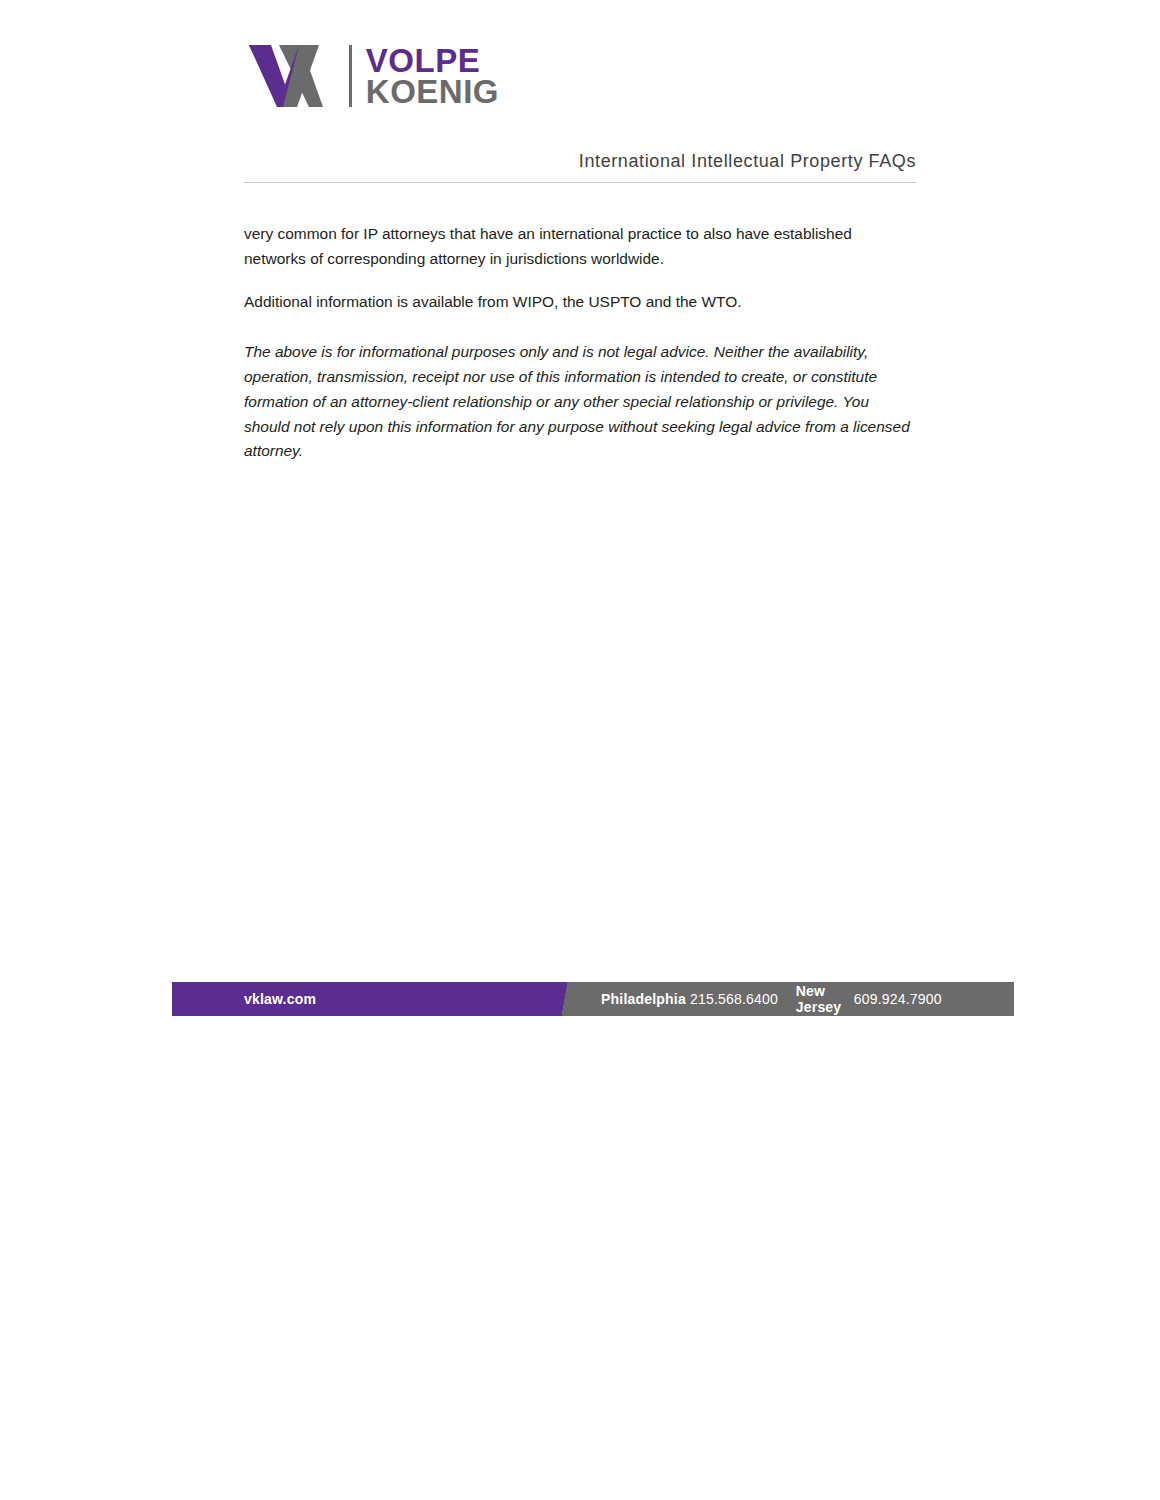VOLPE KOENIG
International Intellectual Property FAQs
very common for IP attorneys that have an international practice to also have established networks of corresponding attorney in jurisdictions worldwide.
Additional information is available from WIPO, the USPTO and the WTO.
The above is for informational purposes only and is not legal advice. Neither the availability, operation, transmission, receipt nor use of this information is intended to create, or constitute formation of an attorney-client relationship or any other special relationship or privilege. You should not rely upon this information for any purpose without seeking legal advice from a licensed attorney.
vklaw.com
Philadelphia 215.568.6400 New Jersey 609.924.7900